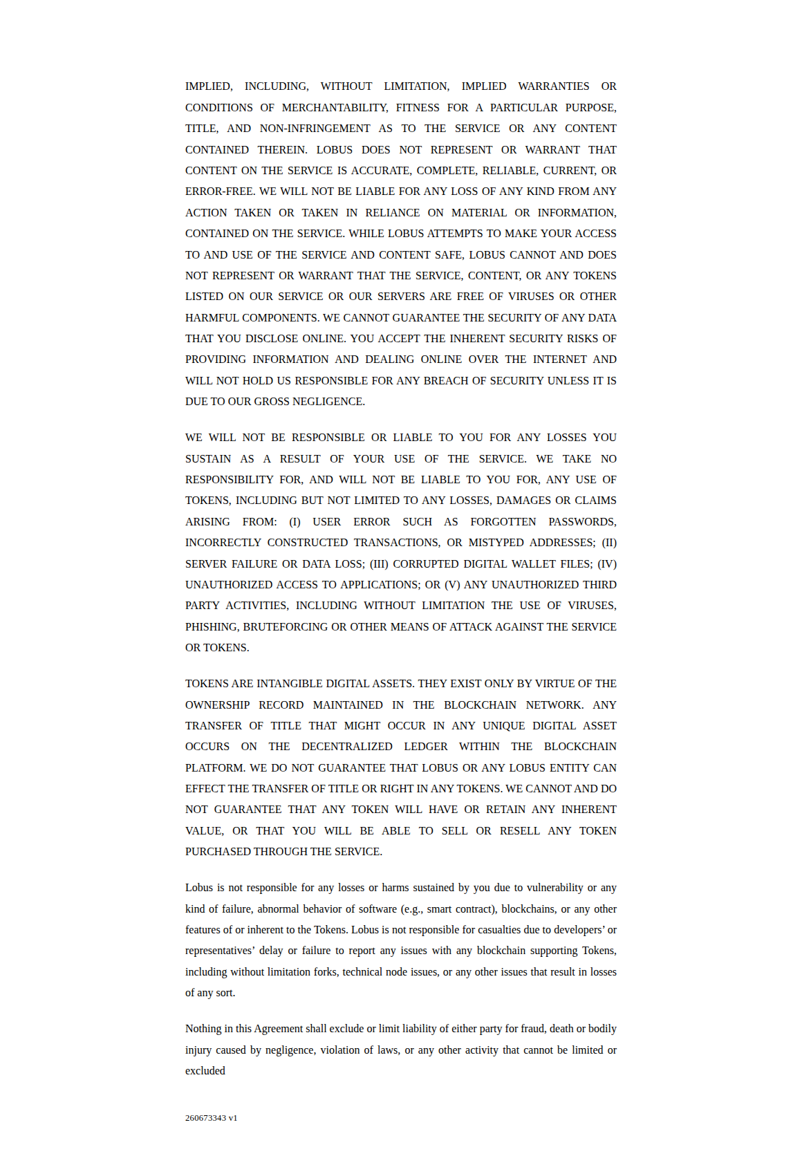Implied, including, without limitation, implied warranties or conditions of merchantability, fitness for a particular purpose, title, and non-infringement as to the service or any content contained therein. Lobus does not represent or warrant that content on the service is accurate, complete, reliable, current, or error-free. We will not be liable for any loss of any kind from any action taken or taken in reliance on material or information, contained on the service. While Lobus attempts to make your access to and use of the service and content safe, Lobus cannot and does not represent or warrant that the service, content, or any tokens listed on our service or our servers are free of viruses or other harmful components. We cannot guarantee the security of any data that you disclose online. You accept the inherent security risks of providing information and dealing online over the internet and will not hold us responsible for any breach of security unless it is due to our gross negligence.
We will not be responsible or liable to you for any losses you sustain as a result of your use of the service. We take no responsibility for, and will not be liable to you for, any use of tokens, including but not limited to any losses, damages or claims arising from: (i) user error such as forgotten passwords, incorrectly constructed transactions, or mistyped addresses; (ii) server failure or data loss; (iii) corrupted digital wallet files; (iv) unauthorized access to applications; or (v) any unauthorized third party activities, including without limitation the use of viruses, phishing, bruteforcing or other means of attack against the service or tokens.
Tokens are intangible digital assets. They exist only by virtue of the ownership record maintained in the blockchain network. Any transfer of title that might occur in any unique digital asset occurs on the decentralized ledger within the blockchain platform. We do not guarantee that Lobus or any Lobus entity can effect the transfer of title or right in any tokens. We cannot and do not guarantee that any token will have or retain any inherent value, or that you will be able to sell or resell any token purchased through the service.
Lobus is not responsible for any losses or harms sustained by you due to vulnerability or any kind of failure, abnormal behavior of software (e.g., smart contract), blockchains, or any other features of or inherent to the Tokens. Lobus is not responsible for casualties due to developers’ or representatives’ delay or failure to report any issues with any blockchain supporting Tokens, including without limitation forks, technical node issues, or any other issues that result in losses of any sort.
Nothing in this Agreement shall exclude or limit liability of either party for fraud, death or bodily injury caused by negligence, violation of laws, or any other activity that cannot be limited or excluded
260673343 v1